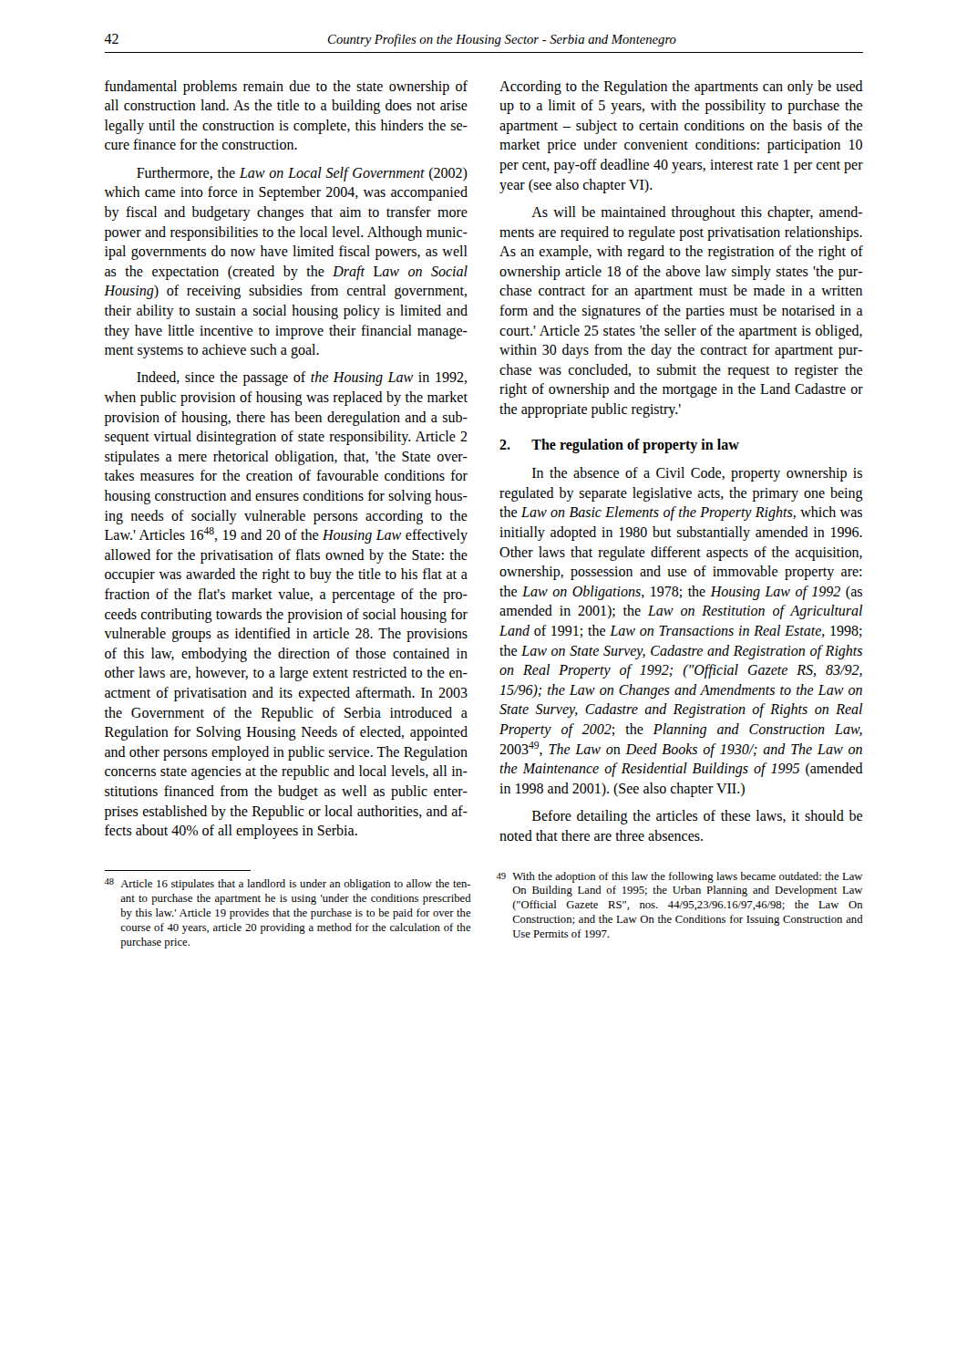42 Country Profiles on the Housing Sector - Serbia and Montenegro
fundamental problems remain due to the state ownership of all construction land. As the title to a building does not arise legally until the construction is complete, this hinders the secure finance for the construction.
Furthermore, the Law on Local Self Government (2002) which came into force in September 2004, was accompanied by fiscal and budgetary changes that aim to transfer more power and responsibilities to the local level. Although municipal governments do now have limited fiscal powers, as well as the expectation (created by the Draft Law on Social Housing) of receiving subsidies from central government, their ability to sustain a social housing policy is limited and they have little incentive to improve their financial management systems to achieve such a goal.
Indeed, since the passage of the Housing Law in 1992, when public provision of housing was replaced by the market provision of housing, there has been deregulation and a subsequent virtual disintegration of state responsibility. Article 2 stipulates a mere rhetorical obligation, that, 'the State overtakes measures for the creation of favourable conditions for housing construction and ensures conditions for solving housing needs of socially vulnerable persons according to the Law.' Articles 1648, 19 and 20 of the Housing Law effectively allowed for the privatisation of flats owned by the State: the occupier was awarded the right to buy the title to his flat at a fraction of the flat's market value, a percentage of the proceeds contributing towards the provision of social housing for vulnerable groups as identified in article 28. The provisions of this law, embodying the direction of those contained in other laws are, however, to a large extent restricted to the enactment of privatisation and its expected aftermath. In 2003 the Government of the Republic of Serbia introduced a Regulation for Solving Housing Needs of elected, appointed and other persons employed in public service. The Regulation concerns state agencies at the republic and local levels, all institutions financed from the budget as well as public enterprises established by the Republic or local authorities, and affects about 40% of all employees in Serbia.
According to the Regulation the apartments can only be used up to a limit of 5 years, with the possibility to purchase the apartment – subject to certain conditions on the basis of the market price under convenient conditions: participation 10 per cent, pay-off deadline 40 years, interest rate 1 per cent per year (see also chapter VI).
As will be maintained throughout this chapter, amendments are required to regulate post privatisation relationships. As an example, with regard to the registration of the right of ownership article 18 of the above law simply states 'the purchase contract for an apartment must be made in a written form and the signatures of the parties must be notarised in a court.' Article 25 states 'the seller of the apartment is obliged, within 30 days from the day the contract for apartment purchase was concluded, to submit the request to register the right of ownership and the mortgage in the Land Cadastre or the appropriate public registry.'
2. The regulation of property in law
In the absence of a Civil Code, property ownership is regulated by separate legislative acts, the primary one being the Law on Basic Elements of the Property Rights, which was initially adopted in 1980 but substantially amended in 1996. Other laws that regulate different aspects of the acquisition, ownership, possession and use of immovable property are: the Law on Obligations, 1978; the Housing Law of 1992 (as amended in 2001); the Law on Restitution of Agricultural Land of 1991; the Law on Transactions in Real Estate, 1998; the Law on State Survey, Cadastre and Registration of Rights on Real Property of 1992; ("Official Gazete RS, 83/92, 15/96); the Law on Changes and Amendments to the Law on State Survey, Cadastre and Registration of Rights on Real Property of 2002; the Planning and Construction Law, 200349, The Law on Deed Books of 1930/; and The Law on the Maintenance of Residential Buildings of 1995 (amended in 1998 and 2001). (See also chapter VII.)
Before detailing the articles of these laws, it should be noted that there are three absences.
48 Article 16 stipulates that a landlord is under an obligation to allow the tenant to purchase the apartment he is using 'under the conditions prescribed by this law.' Article 19 provides that the purchase is to be paid for over the course of 40 years, article 20 providing a method for the calculation of the purchase price.
49 With the adoption of this law the following laws became outdated: the Law On Building Land of 1995; the Urban Planning and Development Law ("Official Gazete RS", nos. 44/95,23/96.16/97,46/98; the Law On Construction; and the Law On the Conditions for Issuing Construction and Use Permits of 1997.